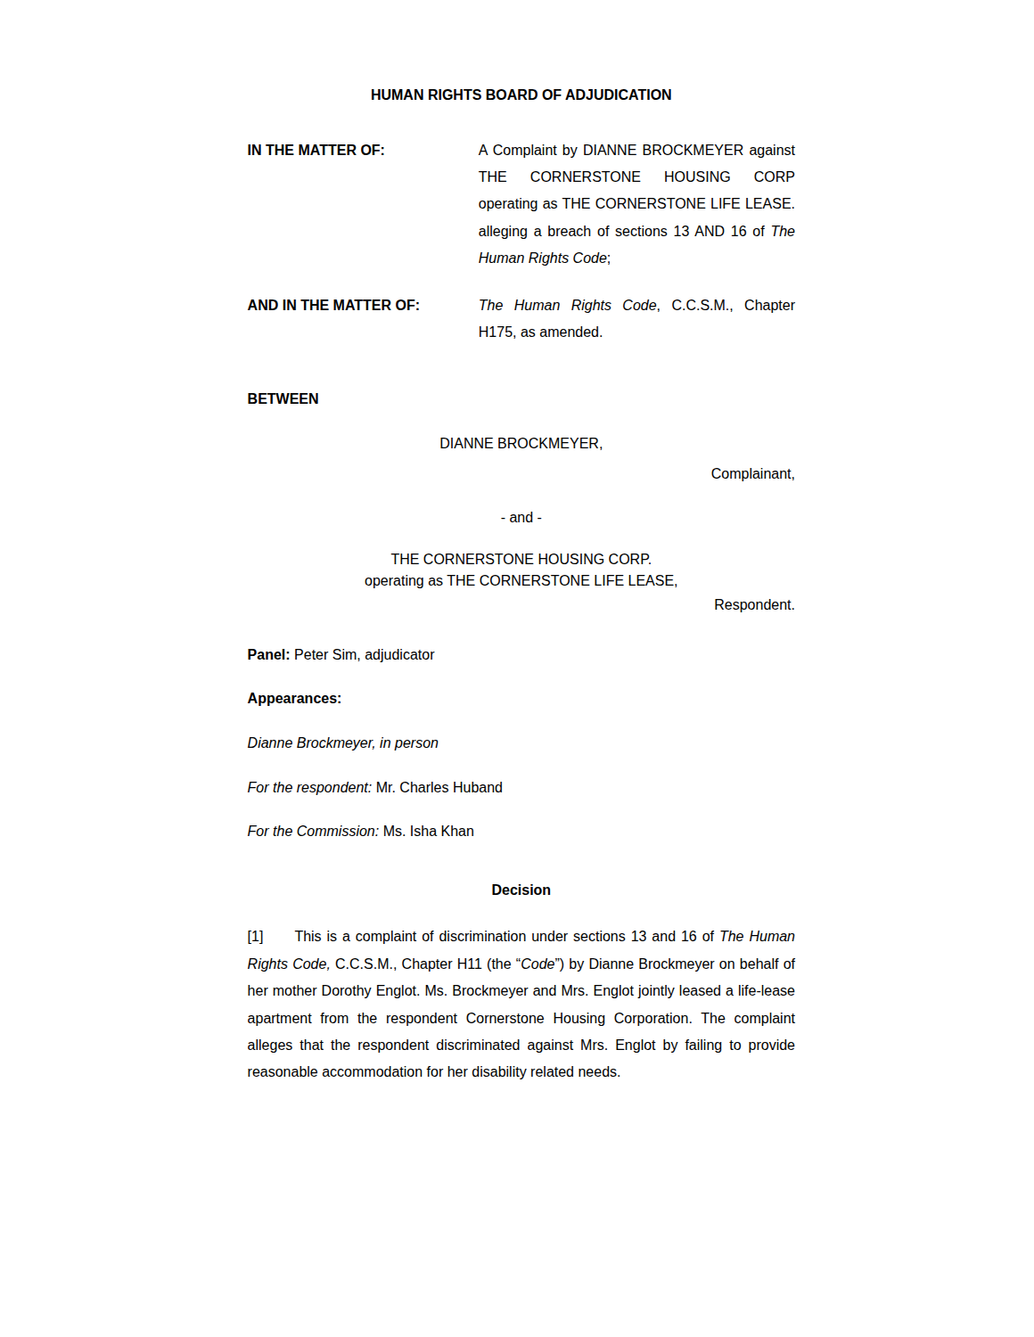HUMAN RIGHTS BOARD OF ADJUDICATION
IN THE MATTER OF:
A Complaint by DIANNE BROCKMEYER against THE CORNERSTONE HOUSING CORP operating as THE CORNERSTONE LIFE LEASE. alleging a breach of sections 13 AND 16 of The Human Rights Code;
AND IN THE MATTER OF:
The Human Rights Code, C.C.S.M., Chapter H175, as amended.
BETWEEN
DIANNE BROCKMEYER,
Complainant,
- and -
THE CORNERSTONE HOUSING CORP.
operating as THE CORNERSTONE LIFE LEASE,
Respondent.
Panel: Peter Sim, adjudicator
Appearances:
Dianne Brockmeyer, in person
For the respondent: Mr. Charles Huband
For the Commission: Ms. Isha Khan
Decision
[1] This is a complaint of discrimination under sections 13 and 16 of The Human Rights Code, C.C.S.M., Chapter H11 (the “Code”) by Dianne Brockmeyer on behalf of her mother Dorothy Englot. Ms. Brockmeyer and Mrs. Englot jointly leased a life-lease apartment from the respondent Cornerstone Housing Corporation. The complaint alleges that the respondent discriminated against Mrs. Englot by failing to provide reasonable accommodation for her disability related needs.